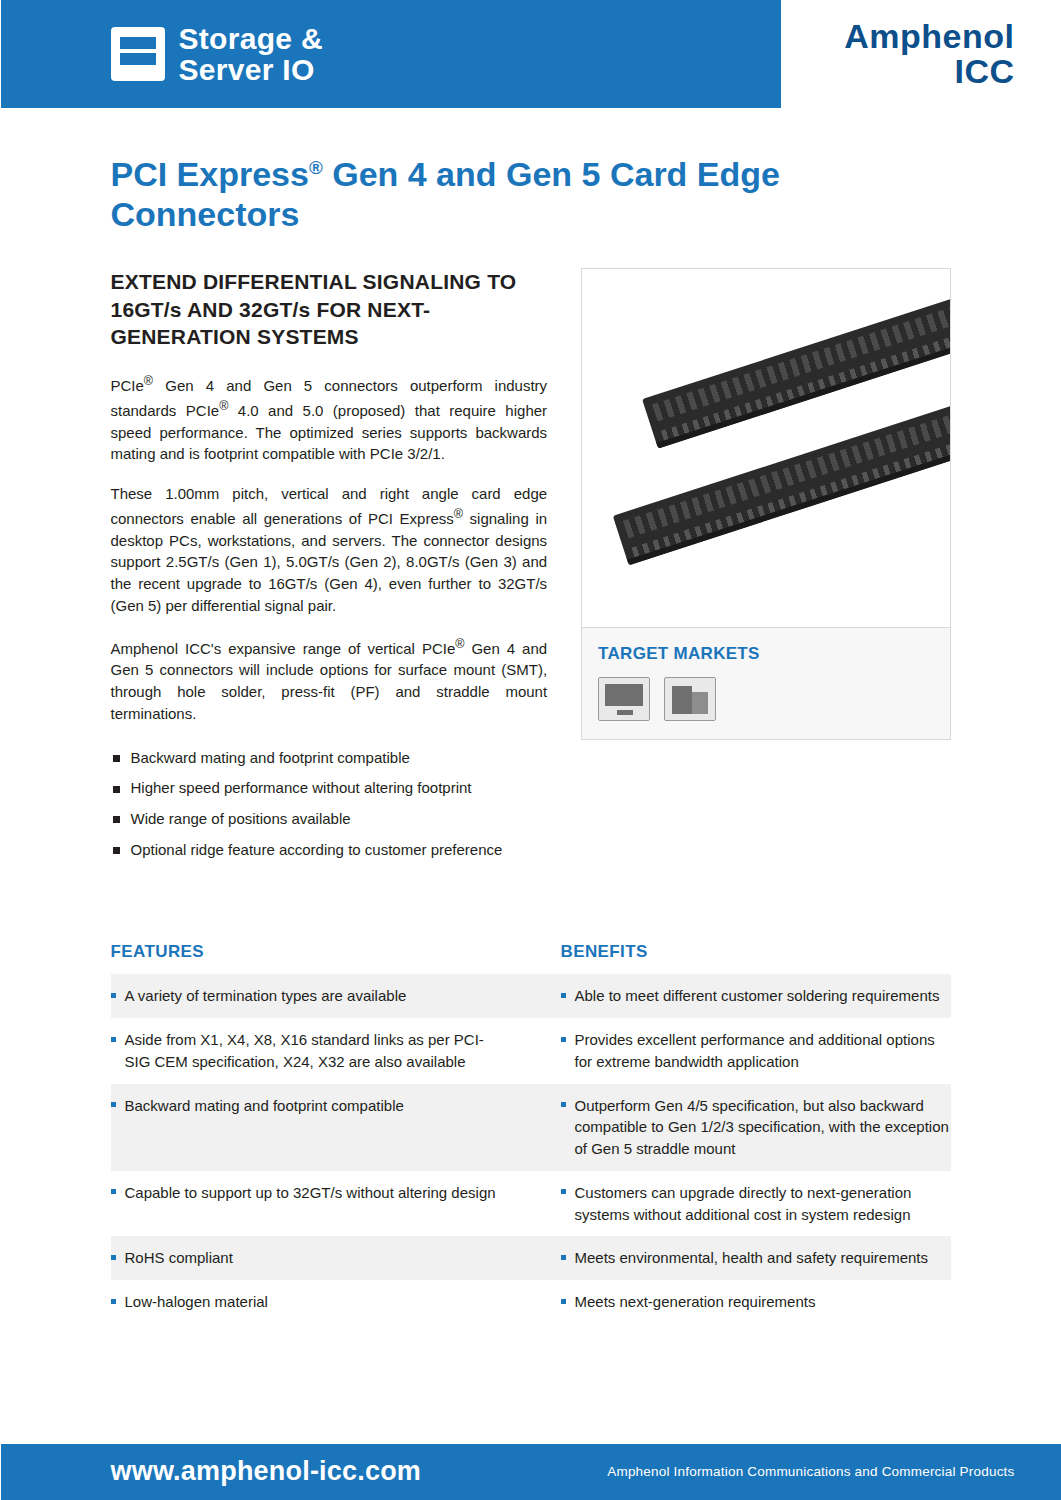Storage &
Server IO
Amphenol ICC
PCI Express® Gen 4 and Gen 5 Card Edge
Connectors
EXTEND DIFFERENTIAL SIGNALING TO 16GT/s AND 32GT/s FOR NEXT-GENERATION SYSTEMS
PCIe® Gen 4 and Gen 5 connectors outperform industry standards PCIe® 4.0 and 5.0 (proposed) that require higher speed performance. The optimized series supports backwards mating and is footprint compatible with PCIe 3/2/1.
These 1.00mm pitch, vertical and right angle card edge connectors enable all generations of PCI Express® signaling in desktop PCs, workstations, and servers. The connector designs support 2.5GT/s (Gen 1), 5.0GT/s (Gen 2), 8.0GT/s (Gen 3) and the recent upgrade to 16GT/s (Gen 4), even further to 32GT/s (Gen 5) per differential signal pair.
Amphenol ICC's expansive range of vertical PCIe® Gen 4 and Gen 5 connectors will include options for surface mount (SMT), through hole solder, press-fit (PF) and straddle mount terminations.
Backward mating and footprint compatible
Higher speed performance without altering footprint
Wide range of positions available
Optional ridge feature according to customer preference
TARGET MARKETS
FEATURES
BENEFITS
| A variety of termination types are available | Able to meet different customer soldering requirements |
| Aside from X1, X4, X8, X16 standard links as per PCI-SIG CEM specification, X24, X32 are also available | Provides excellent performance and additional options for extreme bandwidth application |
| Backward mating and footprint compatible | Outperform Gen 4/5 specification, but also backward compatible to Gen 1/2/3 specification, with the exception of Gen 5 straddle mount |
| Capable to support up to 32GT/s without altering design | Customers can upgrade directly to next-generation systems without additional cost in system redesign |
| RoHS compliant | Meets environmental, health and safety requirements |
| Low-halogen material | Meets next-generation requirements |
www.amphenol-icc.com
Amphenol Information Communications and Commercial Products